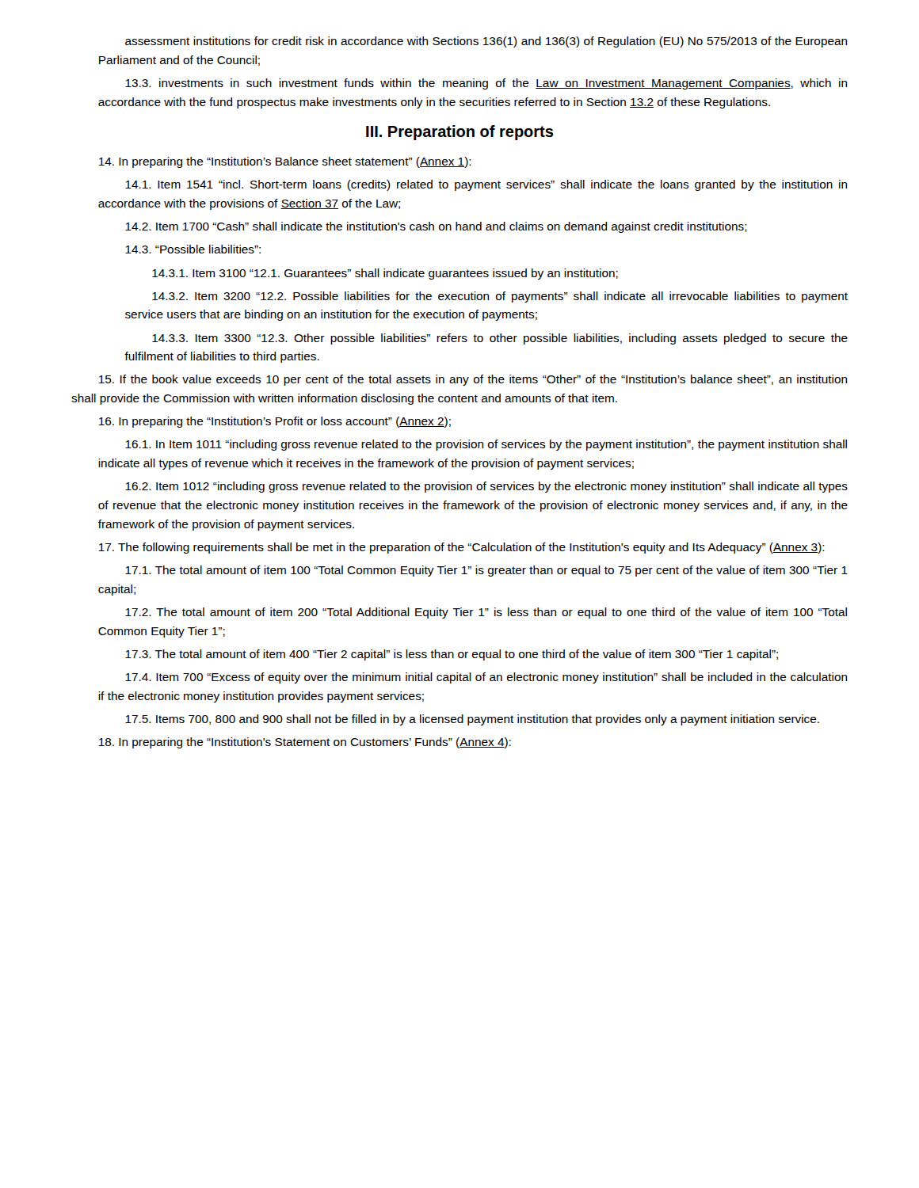assessment institutions for credit risk in accordance with Sections 136(1) and 136(3) of Regulation (EU) No 575/2013 of the European Parliament and of the Council;
13.3. investments in such investment funds within the meaning of the Law on Investment Management Companies, which in accordance with the fund prospectus make investments only in the securities referred to in Section 13.2 of these Regulations.
III. Preparation of reports
14. In preparing the “Institution’s Balance sheet statement” (Annex 1):
14.1. Item 1541 “incl. Short-term loans (credits) related to payment services” shall indicate the loans granted by the institution in accordance with the provisions of Section 37 of the Law;
14.2. Item 1700 “Cash” shall indicate the institution's cash on hand and claims on demand against credit institutions;
14.3. “Possible liabilities”:
14.3.1. Item 3100 “12.1. Guarantees” shall indicate guarantees issued by an institution;
14.3.2. Item 3200 “12.2. Possible liabilities for the execution of payments” shall indicate all irrevocable liabilities to payment service users that are binding on an institution for the execution of payments;
14.3.3. Item 3300 “12.3. Other possible liabilities” refers to other possible liabilities, including assets pledged to secure the fulfilment of liabilities to third parties.
15. If the book value exceeds 10 per cent of the total assets in any of the items “Other” of the “Institution’s balance sheet”, an institution shall provide the Commission with written information disclosing the content and amounts of that item.
16. In preparing the “Institution’s Profit or loss account” (Annex 2);
16.1. In Item 1011 “including gross revenue related to the provision of services by the payment institution”, the payment institution shall indicate all types of revenue which it receives in the framework of the provision of payment services;
16.2. Item 1012 “including gross revenue related to the provision of services by the electronic money institution” shall indicate all types of revenue that the electronic money institution receives in the framework of the provision of electronic money services and, if any, in the framework of the provision of payment services.
17. The following requirements shall be met in the preparation of the “Calculation of the Institution's equity and Its Adequacy” (Annex 3):
17.1. The total amount of item 100 “Total Common Equity Tier 1” is greater than or equal to 75 per cent of the value of item 300 “Tier 1 capital;
17.2. The total amount of item 200 “Total Additional Equity Tier 1” is less than or equal to one third of the value of item 100 “Total Common Equity Tier 1”;
17.3. The total amount of item 400 “Tier 2 capital” is less than or equal to one third of the value of item 300 “Tier 1 capital”;
17.4. Item 700 “Excess of equity over the minimum initial capital of an electronic money institution” shall be included in the calculation if the electronic money institution provides payment services;
17.5. Items 700, 800 and 900 shall not be filled in by a licensed payment institution that provides only a payment initiation service.
18. In preparing the “Institution's Statement on Customers’ Funds” (Annex 4):